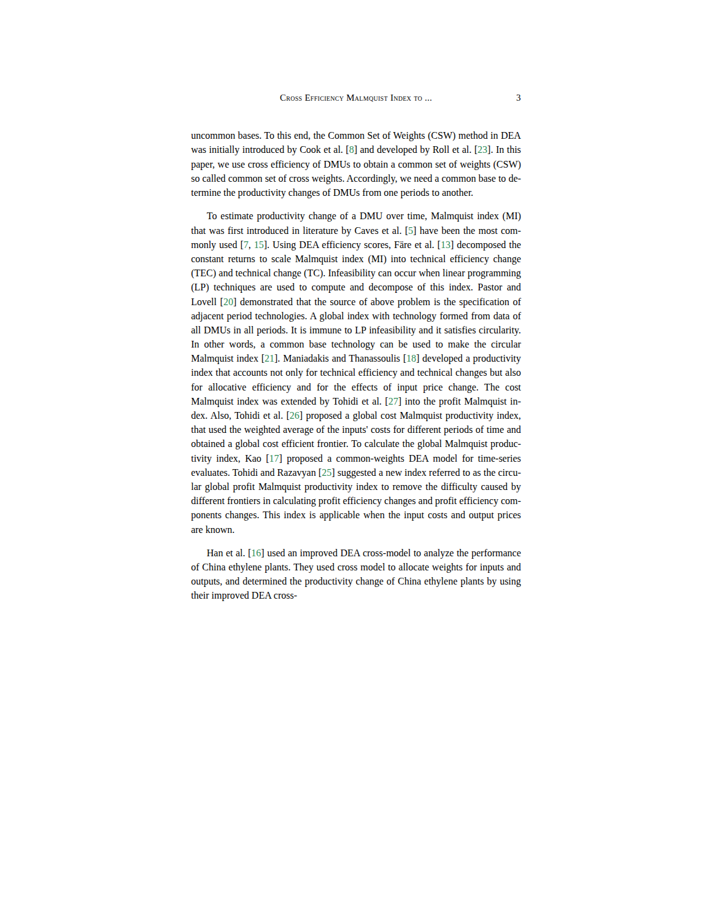Cross Efficiency Malmquist Index to ... 3
uncommon bases. To this end, the Common Set of Weights (CSW) method in DEA was initially introduced by Cook et al. [8] and developed by Roll et al. [23]. In this paper, we use cross efficiency of DMUs to obtain a common set of weights (CSW) so called common set of cross weights. Accordingly, we need a common base to determine the productivity changes of DMUs from one periods to another.
To estimate productivity change of a DMU over time, Malmquist index (MI) that was first introduced in literature by Caves et al. [5] have been the most commonly used [7, 15]. Using DEA efficiency scores, Färe et al. [13] decomposed the constant returns to scale Malmquist index (MI) into technical efficiency change (TEC) and technical change (TC). Infeasibility can occur when linear programming (LP) techniques are used to compute and decompose of this index. Pastor and Lovell [20] demonstrated that the source of above problem is the specification of adjacent period technologies. A global index with technology formed from data of all DMUs in all periods. It is immune to LP infeasibility and it satisfies circularity. In other words, a common base technology can be used to make the circular Malmquist index [21]. Maniadakis and Thanassoulis [18] developed a productivity index that accounts not only for technical efficiency and technical changes but also for allocative efficiency and for the effects of input price change. The cost Malmquist index was extended by Tohidi et al. [27] into the profit Malmquist index. Also, Tohidi et al. [26] proposed a global cost Malmquist productivity index, that used the weighted average of the inputs' costs for different periods of time and obtained a global cost efficient frontier. To calculate the global Malmquist productivity index, Kao [17] proposed a common-weights DEA model for time-series evaluates. Tohidi and Razavyan [25] suggested a new index referred to as the circular global profit Malmquist productivity index to remove the difficulty caused by different frontiers in calculating profit efficiency changes and profit efficiency components changes. This index is applicable when the input costs and output prices are known.
Han et al. [16] used an improved DEA cross-model to analyze the performance of China ethylene plants. They used cross model to allocate weights for inputs and outputs, and determined the productivity change of China ethylene plants by using their improved DEA cross-